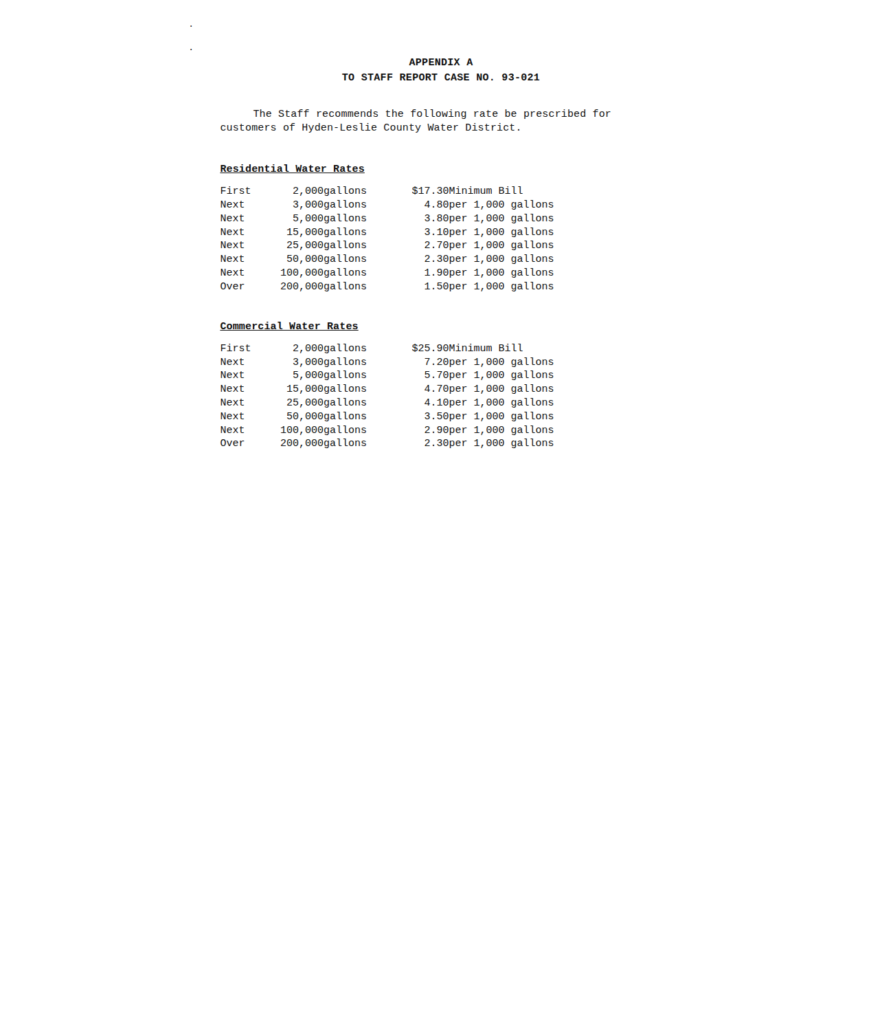. .
APPENDIX A
TO STAFF REPORT CASE NO. 93-021
The Staff recommends the following rate be prescribed for customers of Hyden-Leslie County Water District.
Residential Water Rates
| First | 2,000 | gallons | $17.30 | Minimum Bill |
| Next | 3,000 | gallons | 4.80 | per 1,000 gallons |
| Next | 5,000 | gallons | 3.80 | per 1,000 gallons |
| Next | 15,000 | gallons | 3.10 | per 1,000 gallons |
| Next | 25,000 | gallons | 2.70 | per 1,000 gallons |
| Next | 50,000 | gallons | 2.30 | per 1,000 gallons |
| Next | 100,000 | gallons | 1.90 | per 1,000 gallons |
| Over | 200,000 | gallons | 1.50 | per 1,000 gallons |
Commercial Water Rates
| First | 2,000 | gallons | $25.90 | Minimum Bill |
| Next | 3,000 | gallons | 7.20 | per 1,000 gallons |
| Next | 5,000 | gallons | 5.70 | per 1,000 gallons |
| Next | 15,000 | gallons | 4.70 | per 1,000 gallons |
| Next | 25,000 | gallons | 4.10 | per 1,000 gallons |
| Next | 50,000 | gallons | 3.50 | per 1,000 gallons |
| Next | 100,000 | gallons | 2.90 | per 1,000 gallons |
| Over | 200,000 | gallons | 2.30 | per 1,000 gallons |